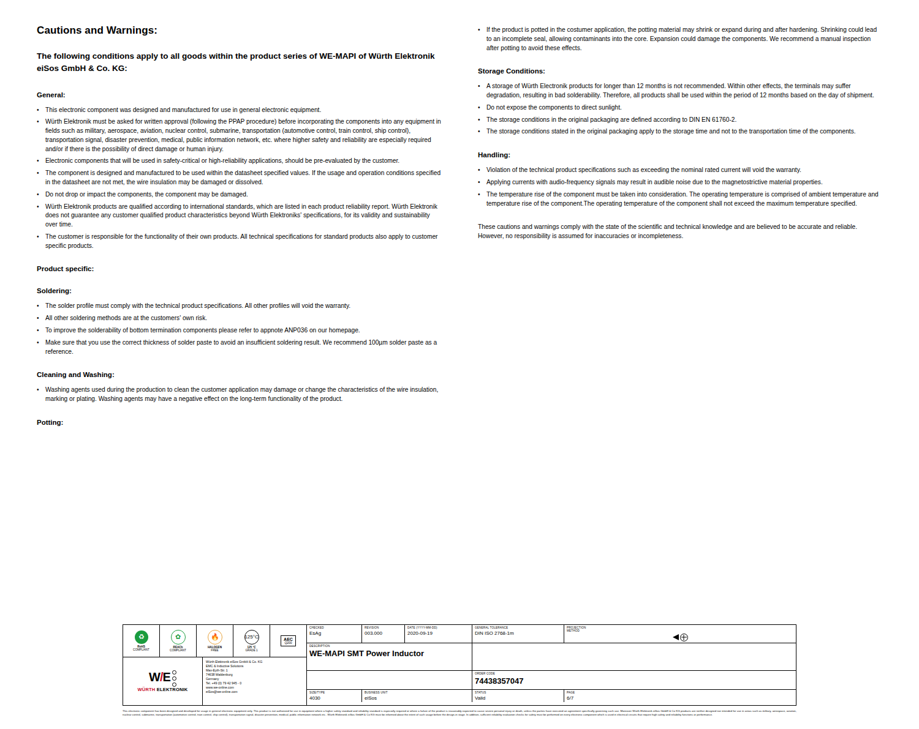Cautions and Warnings:
The following conditions apply to all goods within the product series of WE-MAPI of Würth Elektronik eiSos GmbH & Co. KG:
General:
This electronic component was designed and manufactured for use in general electronic equipment.
Würth Elektronik must be asked for written approval (following the PPAP procedure) before incorporating the components into any equipment in fields such as military, aerospace, aviation, nuclear control, submarine, transportation (automotive control, train control, ship control), transportation signal, disaster prevention, medical, public information network, etc. where higher safety and reliability are especially required and/or if there is the possibility of direct damage or human injury.
Electronic components that will be used in safety-critical or high-reliability applications, should be pre-evaluated by the customer.
The component is designed and manufactured to be used within the datasheet specified values. If the usage and operation conditions specified in the datasheet are not met, the wire insulation may be damaged or dissolved.
Do not drop or impact the components, the component may be damaged.
Würth Elektronik products are qualified according to international standards, which are listed in each product reliability report. Würth Elektronik does not guarantee any customer qualified product characteristics beyond Würth Elektroniks' specifications, for its validity and sustainability over time.
The customer is responsible for the functionality of their own products. All technical specifications for standard products also apply to customer specific products.
Product specific:
Soldering:
The solder profile must comply with the technical product specifications. All other profiles will void the warranty.
All other soldering methods are at the customers' own risk.
To improve the solderability of bottom termination components please refer to appnote ANP036 on our homepage.
Make sure that you use the correct thickness of solder paste to avoid an insufficient soldering result. We recommend 100µm solder paste as a reference.
Cleaning and Washing:
Washing agents used during the production to clean the customer application may damage or change the characteristics of the wire insulation, marking or plating. Washing agents may have a negative effect on the long-term functionality of the product.
Potting:
If the product is potted in the costumer application, the potting material may shrink or expand during and after hardening. Shrinking could lead to an incomplete seal, allowing contaminants into the core. Expansion could damage the components. We recommend a manual inspection after potting to avoid these effects.
Storage Conditions:
A storage of Würth Electronik products for longer than 12 months is not recommended. Within other effects, the terminals may suffer degradation, resulting in bad solderability. Therefore, all products shall be used within the period of 12 months based on the day of shipment.
Do not expose the components to direct sunlight.
The storage conditions in the original packaging are defined according to DIN EN 61760-2.
The storage conditions stated in the original packaging apply to the storage time and not to the transportation time of the components.
Handling:
Violation of the technical product specifications such as exceeding the nominal rated current will void the warranty.
Applying currents with audio-frequency signals may result in audible noise due to the magnetostrictive material properties.
The temperature rise of the component must be taken into consideration. The operating temperature is comprised of ambient temperature and temperature rise of the component.The operating temperature of the component shall not exceed the maximum temperature specified.
These cautions and warnings comply with the state of the scientific and technical knowledge and are believed to be accurate and reliable. However, no responsibility is assumed for inaccuracies or incompleteness.
♻
RoHSCOMPLIANT
✿
REAChCOMPLIANT
🔥
HALOGENFREE
125°C
125 °CGRADE 1
AECQ200
W/E
WÜRTH ELEKTRONIK
Würth Elektronik eiSos GmbH & Co. KG
EMC & Inductive Solutions
Max-Eyth-Str. 1
74638 Waldenburg
Germany
Tel. +49 (0) 79 42 945 - 0
www.we-online.com
eiSos@we-online.com
CHECKED
EsAg
REVISION
003.000
DATE (YYYY-MM-DD)
2020-09-19
GENERAL TOLERANCE
DIN ISO 2768-1m
PROJECTION
METHOD
DESCRIPTION
WE-MAPI SMT Power Inductor
ORDER CODE
74438357047
SIZE/TYPE
4030
BUSINESS UNIT
eiSos
STATUS
Valid
PAGE
6/7
This electronic component has been designed and developed for usage in general electronic equipment only. This product is not authorized for use in equipment where a higher safety standard and reliability standard is especially required or where a failure of the product is reasonably expected to cause severe personal injury or death, unless the parties have executed an agreement specifically governing such use. Moreover Würth Elektronik eiSos GmbH & Co KG products are neither designed nor intended for use in areas such as military, aerospace, aviation, nuclear control, submarine, transportation (automotive control, train control, ship control), transportation signal, disaster prevention, medical, public information network etc.. Würth Elektronik eiSos GmbH & Co KG must be informed about the intent of such usage before the design-in stage. In addition, sufficient reliability evaluation checks for safety must be performed on every electronic component which is used in electrical circuits that require high safety and reliability functions or performance.